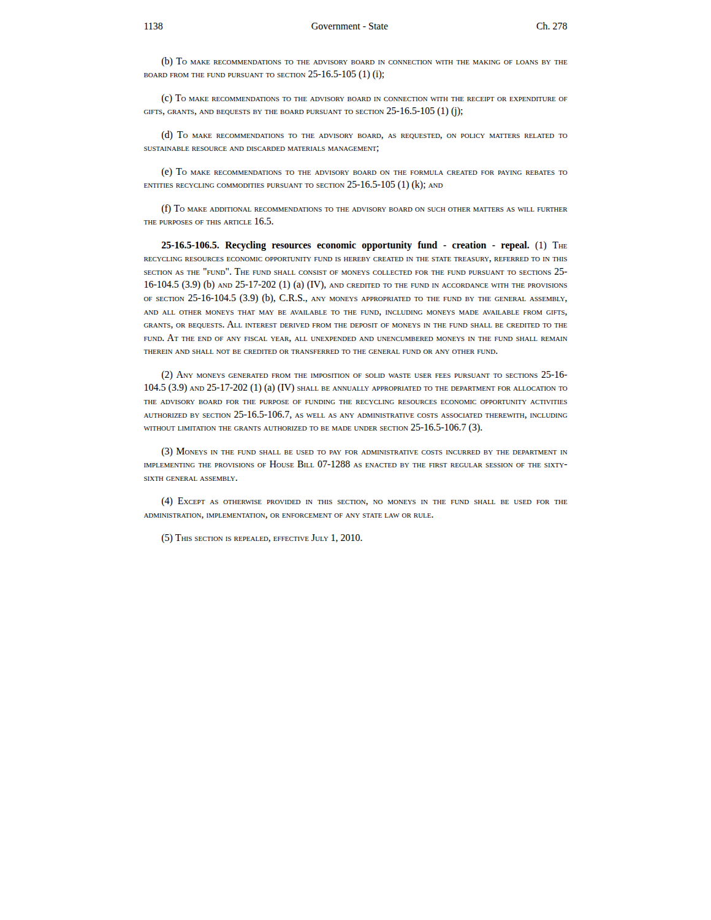1138 Government - State Ch. 278
(b) To make recommendations to the advisory board in connection with the making of loans by the board from the fund pursuant to section 25-16.5-105 (1) (i);
(c) To make recommendations to the advisory board in connection with the receipt or expenditure of gifts, grants, and bequests by the board pursuant to section 25-16.5-105 (1) (j);
(d) To make recommendations to the advisory board, as requested, on policy matters related to sustainable resource and discarded materials management;
(e) To make recommendations to the advisory board on the formula created for paying rebates to entities recycling commodities pursuant to section 25-16.5-105 (1) (k); and
(f) To make additional recommendations to the advisory board on such other matters as will further the purposes of this article 16.5.
25-16.5-106.5. Recycling resources economic opportunity fund - creation - repeal. (1) The recycling resources economic opportunity fund is hereby created in the state treasury, referred to in this section as the "fund". The fund shall consist of moneys collected for the fund pursuant to sections 25-16-104.5 (3.9) (b) and 25-17-202 (1) (a) (IV), and credited to the fund in accordance with the provisions of section 25-16-104.5 (3.9) (b), C.R.S., any moneys appropriated to the fund by the general assembly, and all other moneys that may be available to the fund, including moneys made available from gifts, grants, or bequests. All interest derived from the deposit of moneys in the fund shall be credited to the fund. At the end of any fiscal year, all unexpended and unencumbered moneys in the fund shall remain therein and shall not be credited or transferred to the general fund or any other fund.
(2) Any moneys generated from the imposition of solid waste user fees pursuant to sections 25-16-104.5 (3.9) and 25-17-202 (1) (a) (IV) shall be annually appropriated to the department for allocation to the advisory board for the purpose of funding the recycling resources economic opportunity activities authorized by section 25-16.5-106.7, as well as any administrative costs associated therewith, including without limitation the grants authorized to be made under section 25-16.5-106.7 (3).
(3) Moneys in the fund shall be used to pay for administrative costs incurred by the department in implementing the provisions of House Bill 07-1288 as enacted by the first regular session of the sixty-sixth general assembly.
(4) Except as otherwise provided in this section, no moneys in the fund shall be used for the administration, implementation, or enforcement of any state law or rule.
(5) This section is repealed, effective July 1, 2010.